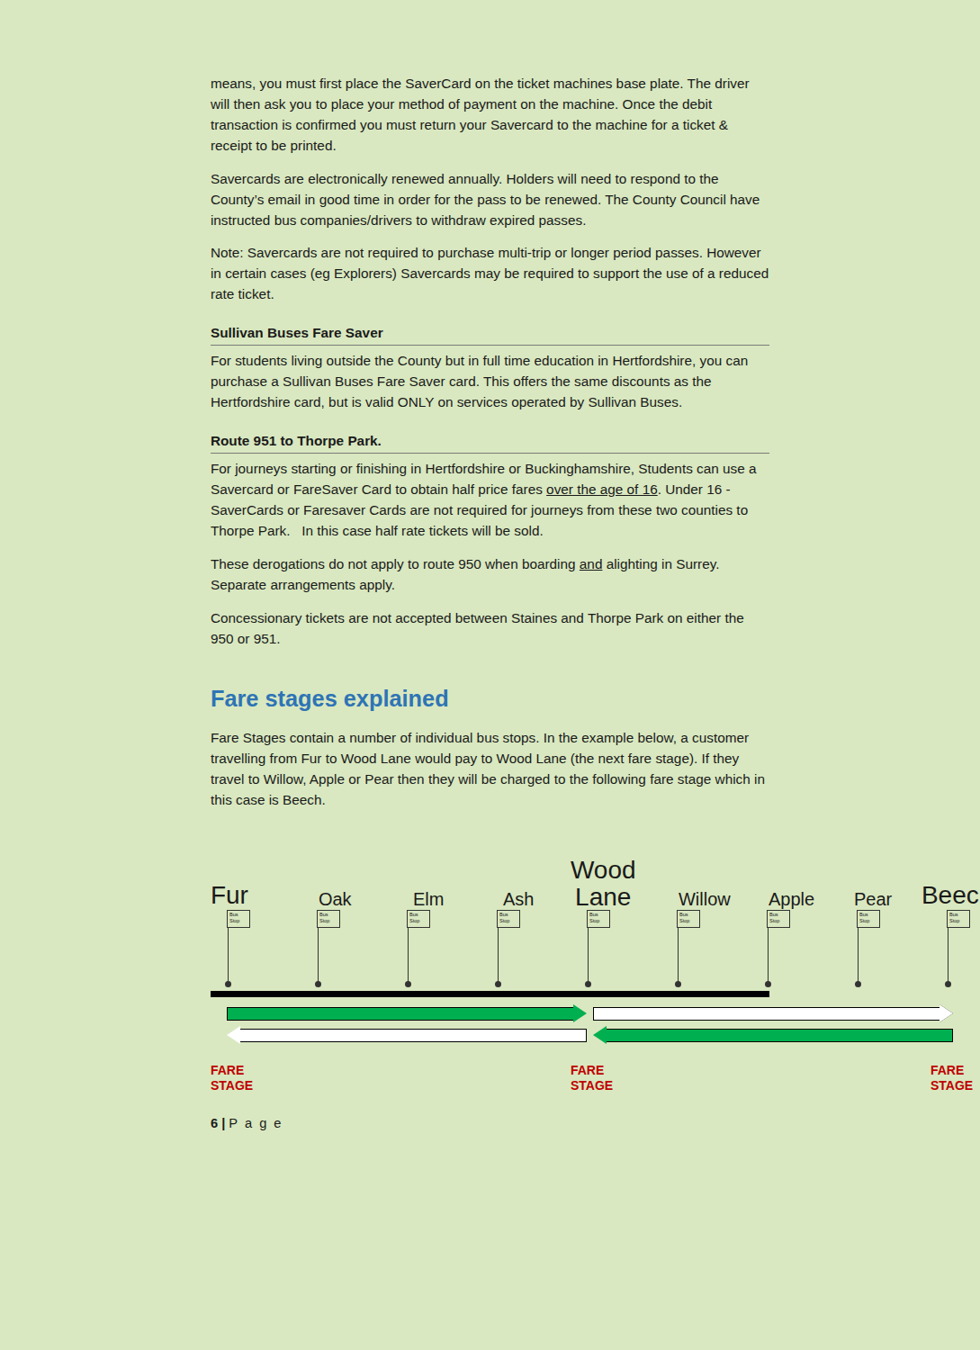means, you must first place the SaverCard on the ticket machines base plate. The driver will then ask you to place your method of payment on the machine. Once the debit transaction is confirmed you must return your Savercard to the machine for a ticket & receipt to be printed.
Savercards are electronically renewed annually. Holders will need to respond to the County’s email in good time in order for the pass to be renewed. The County Council have instructed bus companies/drivers to withdraw expired passes.
Note: Savercards are not required to purchase multi-trip or longer period passes. However in certain cases (eg Explorers) Savercards may be required to support the use of a reduced rate ticket.
Sullivan Buses Fare Saver
For students living outside the County but in full time education in Hertfordshire, you can purchase a Sullivan Buses Fare Saver card. This offers the same discounts as the Hertfordshire card, but is valid ONLY on services operated by Sullivan Buses.
Route 951 to Thorpe Park.
For journeys starting or finishing in Hertfordshire or Buckinghamshire, Students can use a Savercard or FareSaver Card to obtain half price fares over the age of 16. Under 16 - SaverCards or Faresaver Cards are not required for journeys from these two counties to Thorpe Park. In this case half rate tickets will be sold.
These derogations do not apply to route 950 when boarding and alighting in Surrey. Separate arrangements apply.
Concessionary tickets are not accepted between Staines and Thorpe Park on either the 950 or 951.
Fare stages explained
Fare Stages contain a number of individual bus stops. In the example below, a customer travelling from Fur to Wood Lane would pay to Wood Lane (the next fare stage). If they travel to Willow, Apple or Pear then they will be charged to the following fare stage which in this case is Beech.
Fur Oak Elm Ash Wood
Lane Willow Apple Pear Beech
Bus
Stop
Bus
Stop
Bus
Stop
Bus
Stop
Bus
Stop
Bus
Stop
Bus
Stop
Bus
Stop
Bus
Stop
FARE
STAGE
FARE
STAGE
FARE
STAGE
6 | P a g e